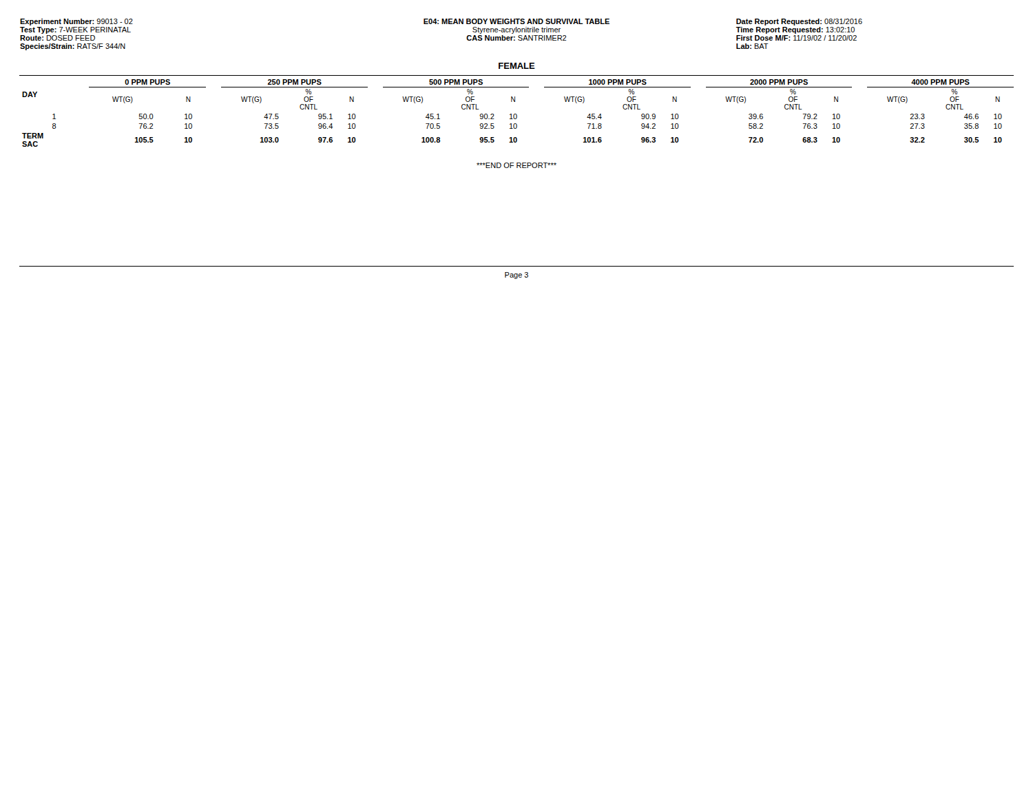| Experiment Number: 99013 - 02 Test Type: 7-WEEK PERINATAL Route: DOSED FEED Species/Strain: RATS/F 344/N | E04: MEAN BODY WEIGHTS AND SURVIVAL TABLE Styrene-acrylonitrile trimer CAS Number: SANTRIMER2 | Date Report Requested: 08/31/2016 Time Report Requested: 13:02:10 First Dose M/F: 11/19/02 / 11/20/02 Lab: BAT |
FEMALE
| DAY | 0 PPM PUPS | | 250 PPM PUPS | | 500 PPM PUPS | | 1000 PPM PUPS | | 2000 PPM PUPS | | 4000 PPM PUPS |
| --- | --- | --- | --- | --- | --- | --- | --- | --- | --- | --- | --- |
| WT(G) | | N | | WT(G) | % OF CNTL | N | | WT(G) | % OF CNTL | N | | WT(G) | % OF CNTL | N | | WT(G) | % OF CNTL | N | | WT(G) | % OF CNTL | N |
| 1 | 50.0 | | 10 | | 47.5 | 95.1 | 10 | | 45.1 | 90.2 | 10 | | 45.4 | 90.9 | 10 | | 39.6 | 79.2 | 10 | | 23.3 | 46.6 | 10 |
| 8 | 76.2 | | 10 | | 73.5 | 96.4 | 10 | | 70.5 | 92.5 | 10 | | 71.8 | 94.2 | 10 | | 58.2 | 76.3 | 10 | | 27.3 | 35.8 | 10 |
| TERM SAC | 105.5 | | 10 | | 103.0 | 97.6 | 10 | | 100.8 | 95.5 | 10 | | 101.6 | 96.3 | 10 | | 72.0 | 68.3 | 10 | | 32.2 | 30.5 | 10 |
***END OF REPORT***
Page 3